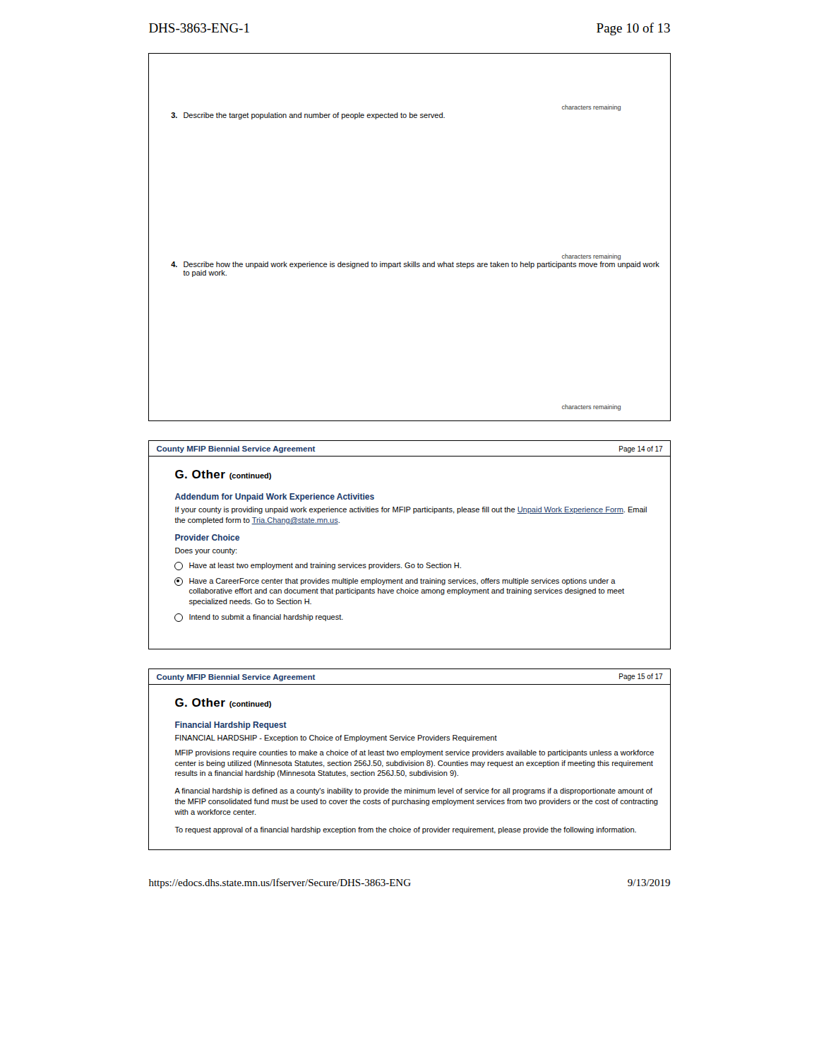DHS-3863-ENG-1
Page 10 of 13
characters remaining
3.
Describe the target population and number of people expected to be served.
characters remaining
4.
Describe how the unpaid work experience is designed to impart skills and what steps are taken to help participants move from unpaid work to paid work.
characters remaining
County MFIP Biennial Service Agreement
Page 14 of 17
G. Other (continued)
Addendum for Unpaid Work Experience Activities
If your county is providing unpaid work experience activities for MFIP participants, please fill out the Unpaid Work Experience Form. Email the completed form to Tria.Chang@state.mn.us.
Provider Choice
Does your county:
Have at least two employment and training services providers. Go to Section H.
Have a CareerForce center that provides multiple employment and training services, offers multiple services options under a collaborative effort and can document that participants have choice among employment and training services designed to meet specialized needs. Go to Section H.
Intend to submit a financial hardship request.
County MFIP Biennial Service Agreement
Page 15 of 17
G. Other (continued)
Financial Hardship Request
FINANCIAL HARDSHIP - Exception to Choice of Employment Service Providers Requirement
MFIP provisions require counties to make a choice of at least two employment service providers available to participants unless a workforce center is being utilized (Minnesota Statutes, section 256J.50, subdivision 8). Counties may request an exception if meeting this requirement results in a financial hardship (Minnesota Statutes, section 256J.50, subdivision 9).
A financial hardship is defined as a county's inability to provide the minimum level of service for all programs if a disproportionate amount of the MFIP consolidated fund must be used to cover the costs of purchasing employment services from two providers or the cost of contracting with a workforce center.
To request approval of a financial hardship exception from the choice of provider requirement, please provide the following information.
https://edocs.dhs.state.mn.us/lfserver/Secure/DHS-3863-ENG
9/13/2019